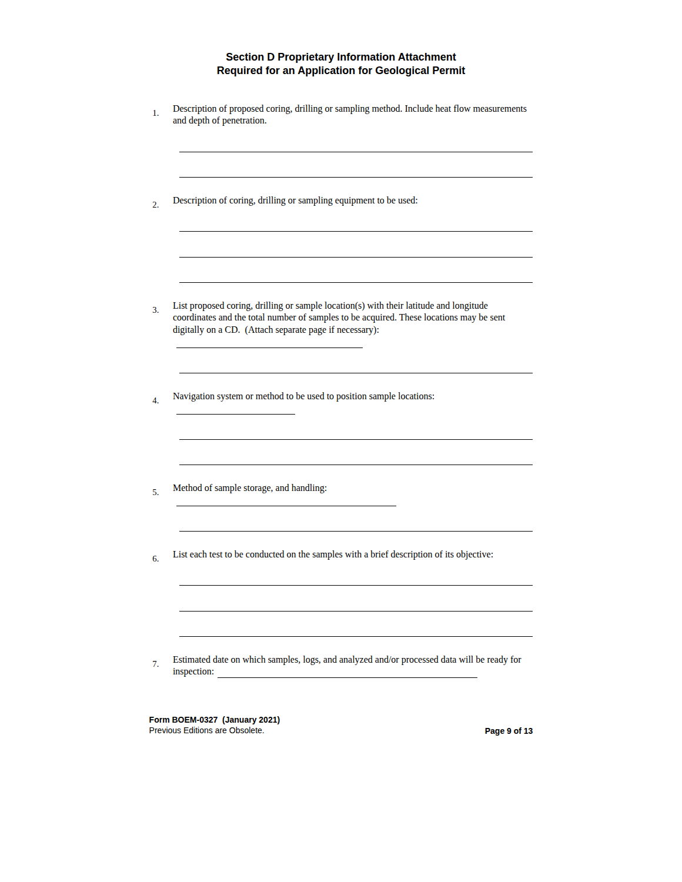Section D Proprietary Information Attachment
Required for an Application for Geological Permit
1
Description of proposed coring, drilling or sampling method. Include heat flow measurements and depth of penetration.
2
Description of coring, drilling or sampling equipment to be used:
3
List proposed coring, drilling or sample location(s) with their latitude and longitude coordinates and the total number of samples to be acquired. These locations may be sent digitally on a CD. (Attach separate page if necessary):
4
Navigation system or method to be used to position sample locations:
5
Method of sample storage, and handling:
6
List each test to be conducted on the samples with a brief description of its objective:
7
Estimated date on which samples, logs, and analyzed and/or processed data will be ready for inspection:
Form BOEM-0327 (January 2021)
Previous Editions are Obsolete.
Page 9 of 13